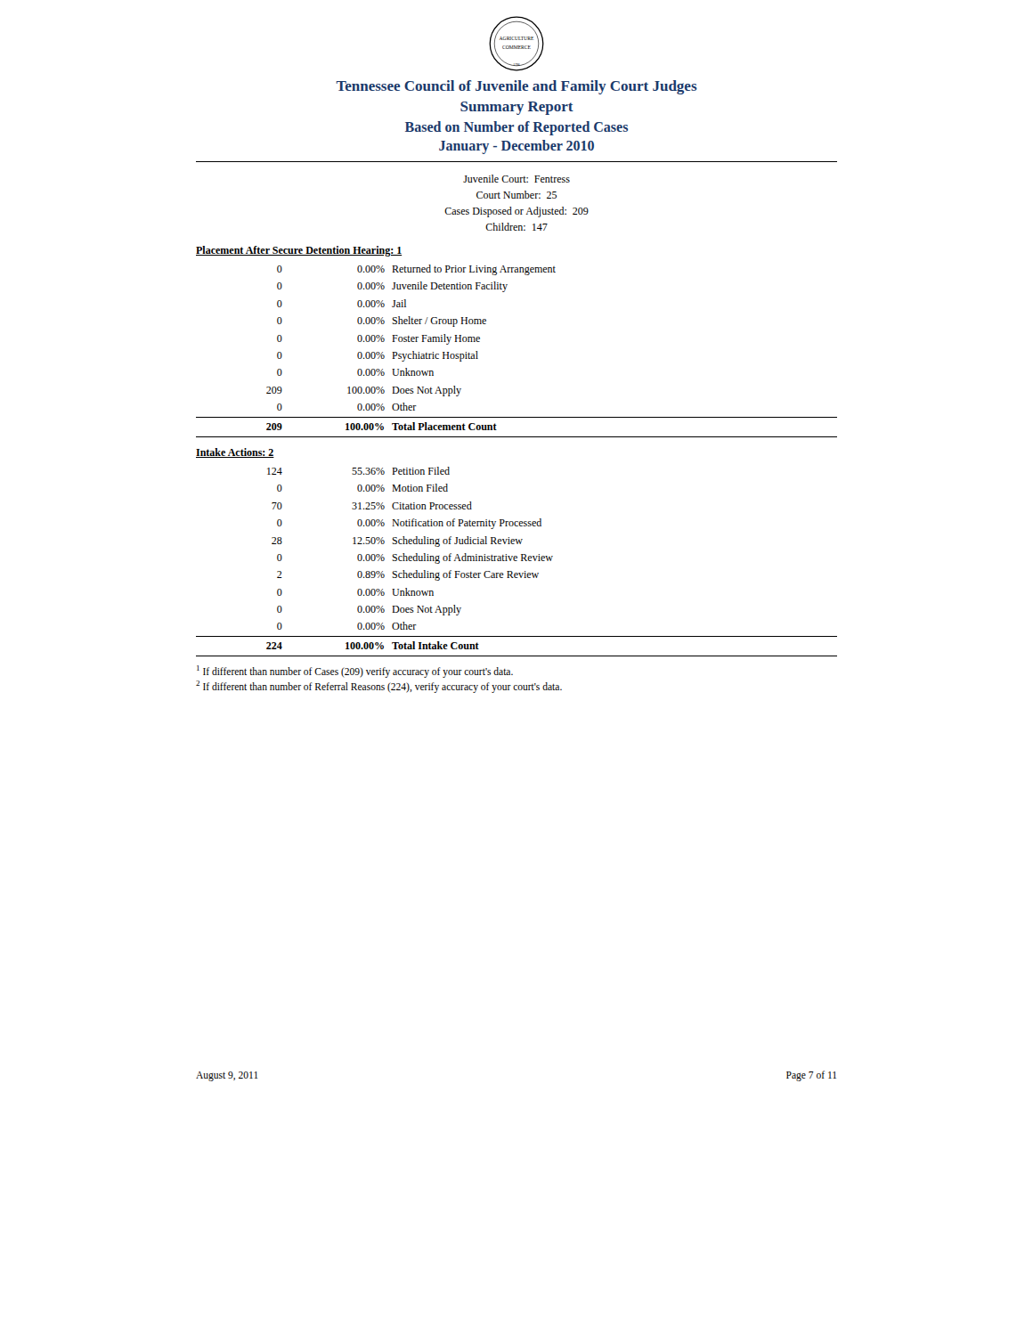Tennessee Council of Juvenile and Family Court Judges
Summary Report
Based on Number of Reported Cases
January - December 2010
Juvenile Court: Fentress
Court Number: 25
Cases Disposed or Adjusted: 209
Children: 147
Placement After Secure Detention Hearing: 1
| 0 | 0.00% | Returned to Prior Living Arrangement |
| 0 | 0.00% | Juvenile Detention Facility |
| 0 | 0.00% | Jail |
| 0 | 0.00% | Shelter / Group Home |
| 0 | 0.00% | Foster Family Home |
| 0 | 0.00% | Psychiatric Hospital |
| 0 | 0.00% | Unknown |
| 209 | 100.00% | Does Not Apply |
| 0 | 0.00% | Other |
| 209 | 100.00% | Total Placement Count |
Intake Actions: 2
| 124 | 55.36% | Petition Filed |
| 0 | 0.00% | Motion Filed |
| 70 | 31.25% | Citation Processed |
| 0 | 0.00% | Notification of Paternity Processed |
| 28 | 12.50% | Scheduling of Judicial Review |
| 0 | 0.00% | Scheduling of Administrative Review |
| 2 | 0.89% | Scheduling of Foster Care Review |
| 0 | 0.00% | Unknown |
| 0 | 0.00% | Does Not Apply |
| 0 | 0.00% | Other |
| 224 | 100.00% | Total Intake Count |
1 If different than number of Cases (209) verify accuracy of your court's data.
2 If different than number of Referral Reasons (224), verify accuracy of your court's data.
August 9, 2011 Page 7 of 11